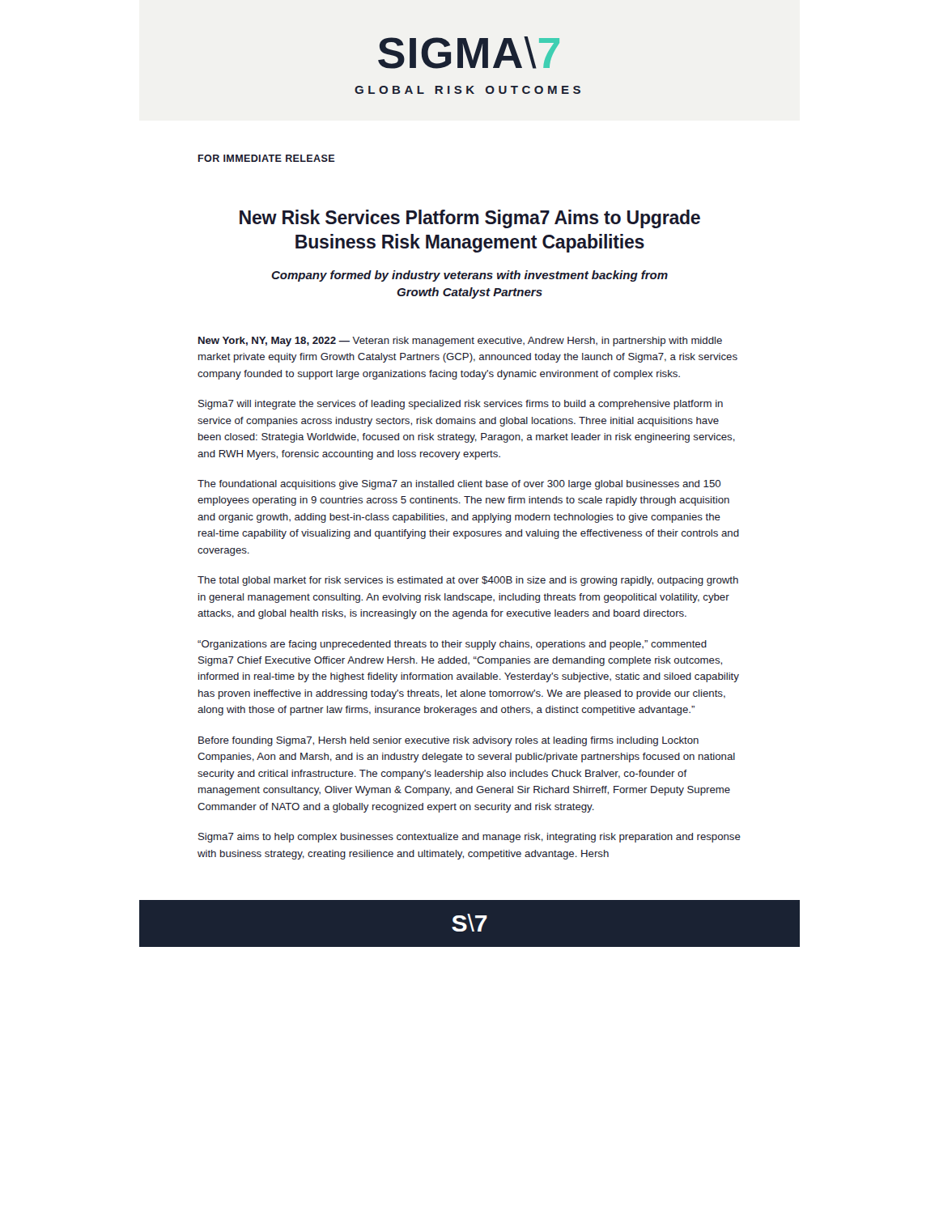SIGMA\7
GLOBAL RISK OUTCOMES
FOR IMMEDIATE RELEASE
New Risk Services Platform Sigma7 Aims to Upgrade Business Risk Management Capabilities
Company formed by industry veterans with investment backing from
Growth Catalyst Partners
New York, NY, May 18, 2022 — Veteran risk management executive, Andrew Hersh, in partnership with middle market private equity firm Growth Catalyst Partners (GCP), announced today the launch of Sigma7, a risk services company founded to support large organizations facing today's dynamic environment of complex risks.
Sigma7 will integrate the services of leading specialized risk services firms to build a comprehensive platform in service of companies across industry sectors, risk domains and global locations. Three initial acquisitions have been closed: Strategia Worldwide, focused on risk strategy, Paragon, a market leader in risk engineering services, and RWH Myers, forensic accounting and loss recovery experts.
The foundational acquisitions give Sigma7 an installed client base of over 300 large global businesses and 150 employees operating in 9 countries across 5 continents. The new firm intends to scale rapidly through acquisition and organic growth, adding best-in-class capabilities, and applying modern technologies to give companies the real-time capability of visualizing and quantifying their exposures and valuing the effectiveness of their controls and coverages.
The total global market for risk services is estimated at over $400B in size and is growing rapidly, outpacing growth in general management consulting. An evolving risk landscape, including threats from geopolitical volatility, cyber attacks, and global health risks, is increasingly on the agenda for executive leaders and board directors.
“Organizations are facing unprecedented threats to their supply chains, operations and people,” commented Sigma7 Chief Executive Officer Andrew Hersh. He added, “Companies are demanding complete risk outcomes, informed in real-time by the highest fidelity information available. Yesterday's subjective, static and siloed capability has proven ineffective in addressing today's threats, let alone tomorrow's. We are pleased to provide our clients, along with those of partner law firms, insurance brokerages and others, a distinct competitive advantage.”
Before founding Sigma7, Hersh held senior executive risk advisory roles at leading firms including Lockton Companies, Aon and Marsh, and is an industry delegate to several public/private partnerships focused on national security and critical infrastructure. The company's leadership also includes Chuck Bralver, co-founder of management consultancy, Oliver Wyman & Company, and General Sir Richard Shirreff, Former Deputy Supreme Commander of NATO and a globally recognized expert on security and risk strategy.
Sigma7 aims to help complex businesses contextualize and manage risk, integrating risk preparation and response with business strategy, creating resilience and ultimately, competitive advantage. Hersh
S\7